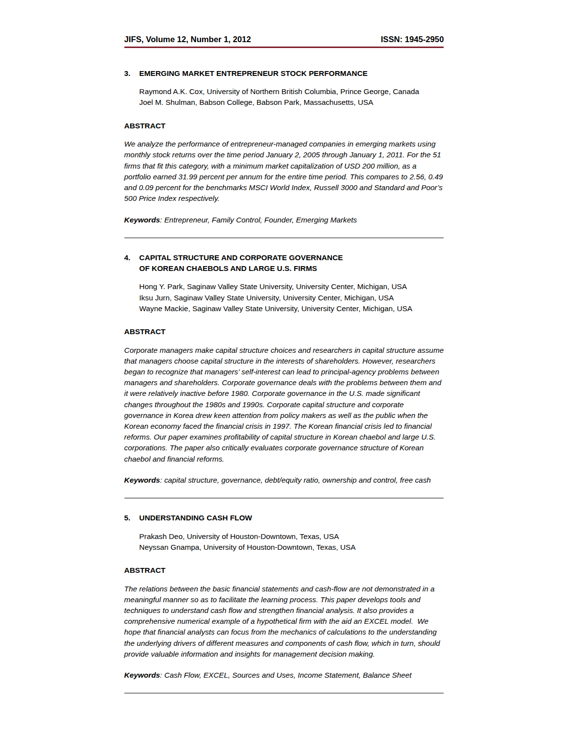JIFS, Volume 12, Number 1, 2012 ISSN: 1945-2950
3. EMERGING MARKET ENTREPRENEUR STOCK PERFORMANCE
Raymond A.K. Cox, University of Northern British Columbia, Prince George, Canada
Joel M. Shulman, Babson College, Babson Park, Massachusetts, USA
ABSTRACT
We analyze the performance of entrepreneur-managed companies in emerging markets using monthly stock returns over the time period January 2, 2005 through January 1, 2011. For the 51 firms that fit this category, with a minimum market capitalization of USD 200 million, as a portfolio earned 31.99 percent per annum for the entire time period. This compares to 2.56, 0.49 and 0.09 percent for the benchmarks MSCI World Index, Russell 3000 and Standard and Poor’s 500 Price Index respectively.
Keywords: Entrepreneur, Family Control, Founder, Emerging Markets
4. CAPITAL STRUCTURE AND CORPORATE GOVERNANCE
OF KOREAN CHAEBOLS AND LARGE U.S. FIRMS
Hong Y. Park, Saginaw Valley State University, University Center, Michigan, USA
Iksu Jurn, Saginaw Valley State University, University Center, Michigan, USA
Wayne Mackie, Saginaw Valley State University, University Center, Michigan, USA
ABSTRACT
Corporate managers make capital structure choices and researchers in capital structure assume that managers choose capital structure in the interests of shareholders. However, researchers began to recognize that managers’ self-interest can lead to principal-agency problems between managers and shareholders. Corporate governance deals with the problems between them and it were relatively inactive before 1980. Corporate governance in the U.S. made significant changes throughout the 1980s and 1990s. Corporate capital structure and corporate governance in Korea drew keen attention from policy makers as well as the public when the Korean economy faced the financial crisis in 1997. The Korean financial crisis led to financial reforms. Our paper examines profitability of capital structure in Korean chaebol and large U.S. corporations. The paper also critically evaluates corporate governance structure of Korean chaebol and financial reforms.
Keywords: capital structure, governance, debt/equity ratio, ownership and control, free cash
5. UNDERSTANDING CASH FLOW
Prakash Deo, University of Houston-Downtown, Texas, USA
Neyssan Gnampa, University of Houston-Downtown, Texas, USA
ABSTRACT
The relations between the basic financial statements and cash-flow are not demonstrated in a meaningful manner so as to facilitate the learning process. This paper develops tools and techniques to understand cash flow and strengthen financial analysis. It also provides a comprehensive numerical example of a hypothetical firm with the aid an EXCEL model. We hope that financial analysts can focus from the mechanics of calculations to the understanding the underlying drivers of different measures and components of cash flow, which in turn, should provide valuable information and insights for management decision making.
Keywords: Cash Flow, EXCEL, Sources and Uses, Income Statement, Balance Sheet